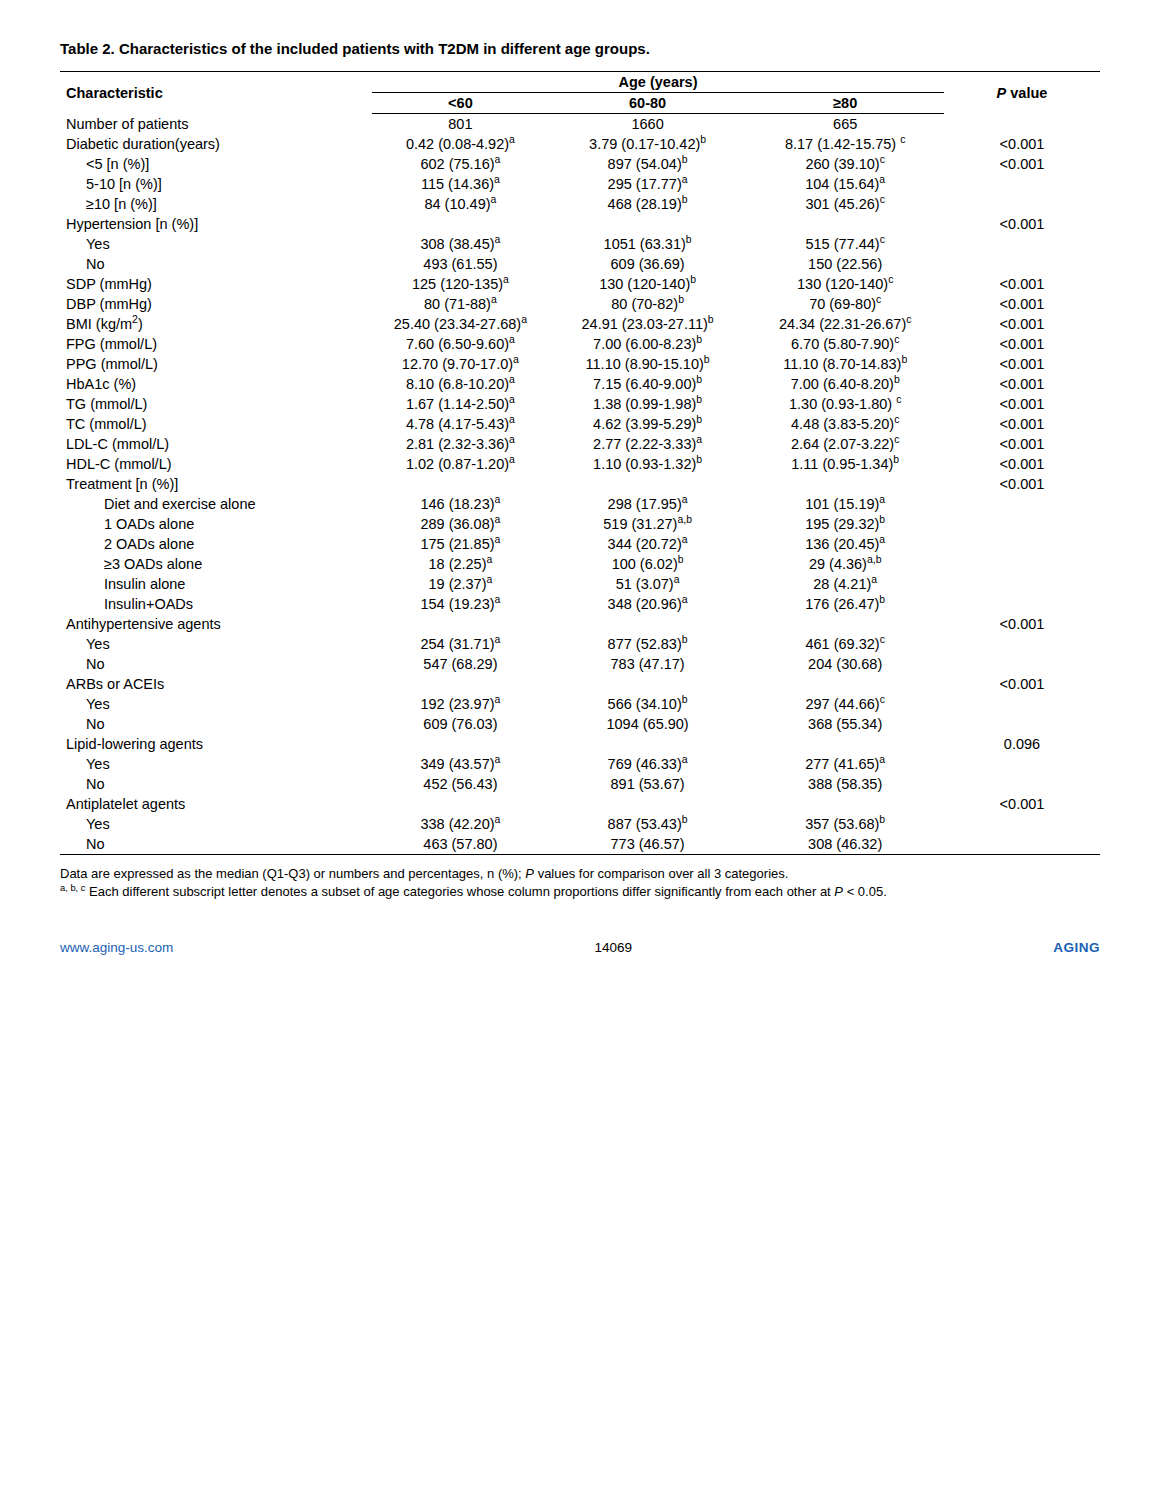Table 2. Characteristics of the included patients with T2DM in different age groups.
| Characteristic | Age (years) | P value |
| --- | --- | --- |
| <60 | 60-80 | ≥80 |
| Number of patients | 801 | 1660 | 665 | |
| Diabetic duration(years) | 0.42 (0.08-4.92) a | 3.79 (0.17-10.42) b | 8.17 (1.42-15.75) c | <0.001 |
| <5 [n (%)] | 602 (75.16) a | 897 (54.04) b | 260 (39.10) c | <0.001 |
| 5-10 [n (%)] | 115 (14.36) a | 295 (17.77) a | 104 (15.64) a | |
| ≥10 [n (%)] | 84 (10.49) a | 468 (28.19) b | 301 (45.26) c | |
| Hypertension [n (%)] | | | | <0.001 |
| Yes | 308 (38.45) a | 1051 (63.31) b | 515 (77.44) c | |
| No | 493 (61.55) | 609 (36.69) | 150 (22.56) | |
| SDP (mmHg) | 125 (120-135) a | 130 (120-140) b | 130 (120-140) c | <0.001 |
| DBP (mmHg) | 80 (71-88) a | 80 (70-82) b | 70 (69-80) c | <0.001 |
| BMI (kg/m 2 ) | 25.40 (23.34-27.68) a | 24.91 (23.03-27.11) b | 24.34 (22.31-26.67) c | <0.001 |
| FPG (mmol/L) | 7.60 (6.50-9.60) a | 7.00 (6.00-8.23) b | 6.70 (5.80-7.90) c | <0.001 |
| PPG (mmol/L) | 12.70 (9.70-17.0) a | 11.10 (8.90-15.10) b | 11.10 (8.70-14.83) b | <0.001 |
| HbA1c (%) | 8.10 (6.8-10.20) a | 7.15 (6.40-9.00) b | 7.00 (6.40-8.20) b | <0.001 |
| TG (mmol/L) | 1.67 (1.14-2.50) a | 1.38 (0.99-1.98) b | 1.30 (0.93-1.80) c | <0.001 |
| TC (mmol/L) | 4.78 (4.17-5.43) a | 4.62 (3.99-5.29) b | 4.48 (3.83-5.20) c | <0.001 |
| LDL-C (mmol/L) | 2.81 (2.32-3.36) a | 2.77 (2.22-3.33) a | 2.64 (2.07-3.22) c | <0.001 |
| HDL-C (mmol/L) | 1.02 (0.87-1.20) a | 1.10 (0.93-1.32) b | 1.11 (0.95-1.34) b | <0.001 |
| Treatment [n (%)] | | | | <0.001 |
| Diet and exercise alone | 146 (18.23) a | 298 (17.95) a | 101 (15.19) a | |
| 1 OADs alone | 289 (36.08) a | 519 (31.27) a,b | 195 (29.32) b | |
| 2 OADs alone | 175 (21.85) a | 344 (20.72) a | 136 (20.45) a | |
| ≥3 OADs alone | 18 (2.25) a | 100 (6.02) b | 29 (4.36) a,b | |
| Insulin alone | 19 (2.37) a | 51 (3.07) a | 28 (4.21) a | |
| Insulin+OADs | 154 (19.23) a | 348 (20.96) a | 176 (26.47) b | |
| Antihypertensive agents | | | | <0.001 |
| Yes | 254 (31.71) a | 877 (52.83) b | 461 (69.32) c | |
| No | 547 (68.29) | 783 (47.17) | 204 (30.68) | |
| ARBs or ACEIs | | | | <0.001 |
| Yes | 192 (23.97) a | 566 (34.10) b | 297 (44.66) c | |
| No | 609 (76.03) | 1094 (65.90) | 368 (55.34) | |
| Lipid-lowering agents | | | | 0.096 |
| Yes | 349 (43.57) a | 769 (46.33) a | 277 (41.65) a | |
| No | 452 (56.43) | 891 (53.67) | 388 (58.35) | |
| Antiplatelet agents | | | | <0.001 |
| Yes | 338 (42.20) a | 887 (53.43) b | 357 (53.68) b | |
| No | 463 (57.80) | 773 (46.57) | 308 (46.32) | |
Data are expressed as the median (Q1-Q3) or numbers and percentages, n (%); P values for comparison over all 3 categories.
a, b, c Each different subscript letter denotes a subset of age categories whose column proportions differ significantly from each other at P < 0.05.
www.aging-us.com
14069
AGING